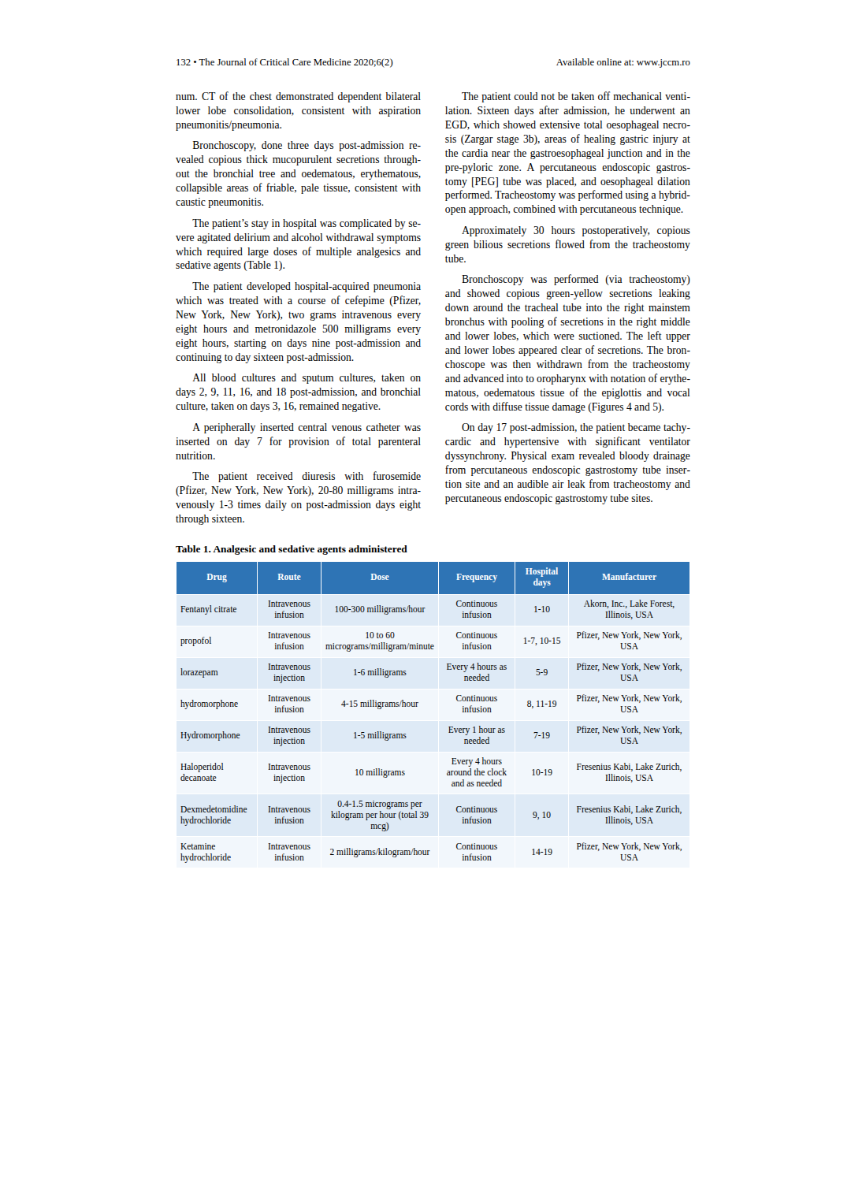132 • The Journal of Critical Care Medicine 2020;6(2)
Available online at: www.jccm.ro
num. CT of the chest demonstrated dependent bilateral lower lobe consolidation, consistent with aspiration pneumonitis/pneumonia.
Bronchoscopy, done three days post-admission revealed copious thick mucopurulent secretions throughout the bronchial tree and oedematous, erythematous, collapsible areas of friable, pale tissue, consistent with caustic pneumonitis.
The patient’s stay in hospital was complicated by severe agitated delirium and alcohol withdrawal symptoms which required large doses of multiple analgesics and sedative agents (Table 1).
The patient developed hospital-acquired pneumonia which was treated with a course of cefepime (Pfizer, New York, New York), two grams intravenous every eight hours and metronidazole 500 milligrams every eight hours, starting on days nine post-admission and continuing to day sixteen post-admission.
All blood cultures and sputum cultures, taken on days 2, 9, 11, 16, and 18 post-admission, and bronchial culture, taken on days 3, 16, remained negative.
A peripherally inserted central venous catheter was inserted on day 7 for provision of total parenteral nutrition.
The patient received diuresis with furosemide (Pfizer, New York, New York), 20-80 milligrams intravenously 1-3 times daily on post-admission days eight through sixteen.
The patient could not be taken off mechanical ventilation. Sixteen days after admission, he underwent an EGD, which showed extensive total oesophageal necrosis (Zargar stage 3b), areas of healing gastric injury at the cardia near the gastroesophageal junction and in the pre-pyloric zone. A percutaneous endoscopic gastrostomy [PEG] tube was placed, and oesophageal dilation performed. Tracheostomy was performed using a hybrid-open approach, combined with percutaneous technique.
Approximately 30 hours postoperatively, copious green bilious secretions flowed from the tracheostomy tube.
Bronchoscopy was performed (via tracheostomy) and showed copious green-yellow secretions leaking down around the tracheal tube into the right mainstem bronchus with pooling of secretions in the right middle and lower lobes, which were suctioned. The left upper and lower lobes appeared clear of secretions. The bronchoscope was then withdrawn from the tracheostomy and advanced into to oropharynx with notation of erythematous, oedematous tissue of the epiglottis and vocal cords with diffuse tissue damage (Figures 4 and 5).
On day 17 post-admission, the patient became tachycardic and hypertensive with significant ventilator dyssynchrony. Physical exam revealed bloody drainage from percutaneous endoscopic gastrostomy tube insertion site and an audible air leak from tracheostomy and percutaneous endoscopic gastrostomy tube sites.
Table 1. Analgesic and sedative agents administered
| Drug | Route | Dose | Frequency | Hospital days | Manufacturer |
| --- | --- | --- | --- | --- | --- |
| Fentanyl citrate | Intravenous infusion | 100-300 milligrams/hour | Continuous infusion | 1-10 | Akorn, Inc., Lake Forest, Illinois, USA |
| propofol | Intravenous infusion | 10 to 60 micrograms/milligram/minute | Continuous infusion | 1-7, 10-15 | Pfizer, New York, New York, USA |
| lorazepam | Intravenous injection | 1-6 milligrams | Every 4 hours as needed | 5-9 | Pfizer, New York, New York, USA |
| hydromorphone | Intravenous infusion | 4-15 milligrams/hour | Continuous infusion | 8, 11-19 | Pfizer, New York, New York, USA |
| Hydromorphone | Intravenous injection | 1-5 milligrams | Every 1 hour as needed | 7-19 | Pfizer, New York, New York, USA |
| Haloperidol decanoate | Intravenous injection | 10 milligrams | Every 4 hours around the clock and as needed | 10-19 | Fresenius Kabi, Lake Zurich, Illinois, USA |
| Dexmedetomidine hydrochloride | Intravenous infusion | 0.4-1.5 micrograms per kilogram per hour (total 39 mcg) | Continuous infusion | 9, 10 | Fresenius Kabi, Lake Zurich, Illinois, USA |
| Ketamine hydrochloride | Intravenous infusion | 2 milligrams/kilogram/hour | Continuous infusion | 14-19 | Pfizer, New York, New York, USA |